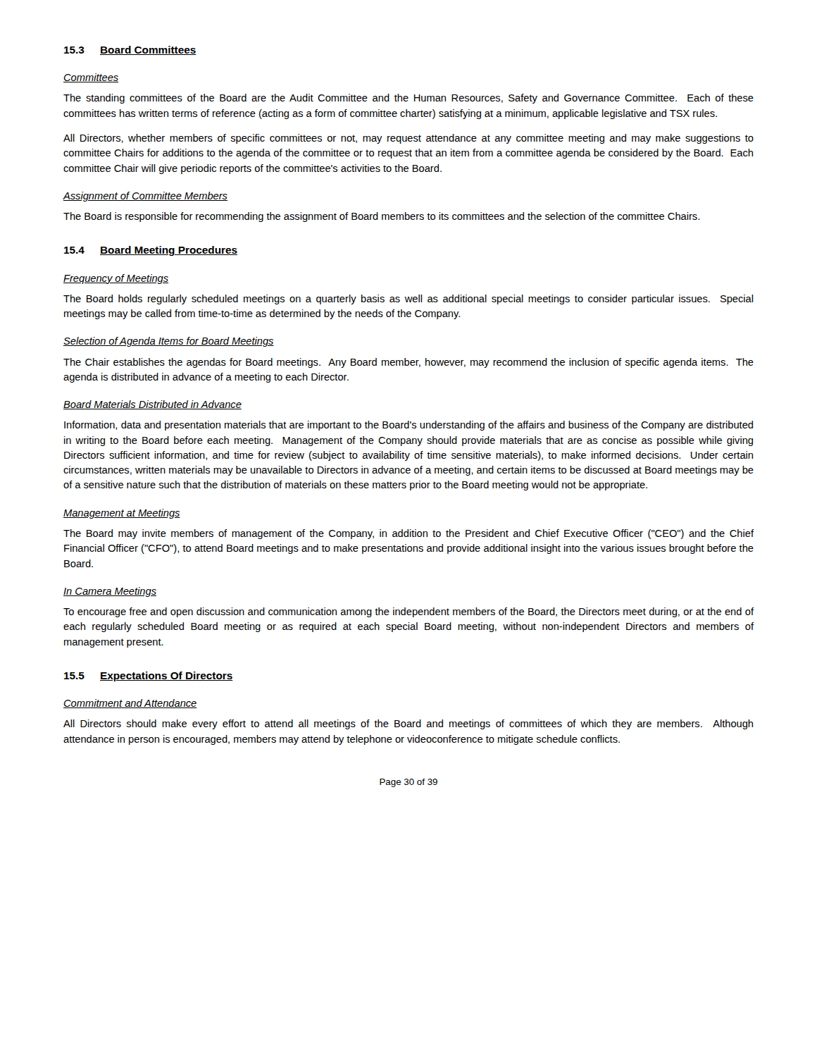15.3 Board Committees
Committees
The standing committees of the Board are the Audit Committee and the Human Resources, Safety and Governance Committee. Each of these committees has written terms of reference (acting as a form of committee charter) satisfying at a minimum, applicable legislative and TSX rules.
All Directors, whether members of specific committees or not, may request attendance at any committee meeting and may make suggestions to committee Chairs for additions to the agenda of the committee or to request that an item from a committee agenda be considered by the Board. Each committee Chair will give periodic reports of the committee's activities to the Board.
Assignment of Committee Members
The Board is responsible for recommending the assignment of Board members to its committees and the selection of the committee Chairs.
15.4 Board Meeting Procedures
Frequency of Meetings
The Board holds regularly scheduled meetings on a quarterly basis as well as additional special meetings to consider particular issues. Special meetings may be called from time-to-time as determined by the needs of the Company.
Selection of Agenda Items for Board Meetings
The Chair establishes the agendas for Board meetings. Any Board member, however, may recommend the inclusion of specific agenda items. The agenda is distributed in advance of a meeting to each Director.
Board Materials Distributed in Advance
Information, data and presentation materials that are important to the Board's understanding of the affairs and business of the Company are distributed in writing to the Board before each meeting. Management of the Company should provide materials that are as concise as possible while giving Directors sufficient information, and time for review (subject to availability of time sensitive materials), to make informed decisions. Under certain circumstances, written materials may be unavailable to Directors in advance of a meeting, and certain items to be discussed at Board meetings may be of a sensitive nature such that the distribution of materials on these matters prior to the Board meeting would not be appropriate.
Management at Meetings
The Board may invite members of management of the Company, in addition to the President and Chief Executive Officer ("CEO") and the Chief Financial Officer ("CFO"), to attend Board meetings and to make presentations and provide additional insight into the various issues brought before the Board.
In Camera Meetings
To encourage free and open discussion and communication among the independent members of the Board, the Directors meet during, or at the end of each regularly scheduled Board meeting or as required at each special Board meeting, without non-independent Directors and members of management present.
15.5 Expectations Of Directors
Commitment and Attendance
All Directors should make every effort to attend all meetings of the Board and meetings of committees of which they are members. Although attendance in person is encouraged, members may attend by telephone or videoconference to mitigate schedule conflicts.
Page 30 of 39